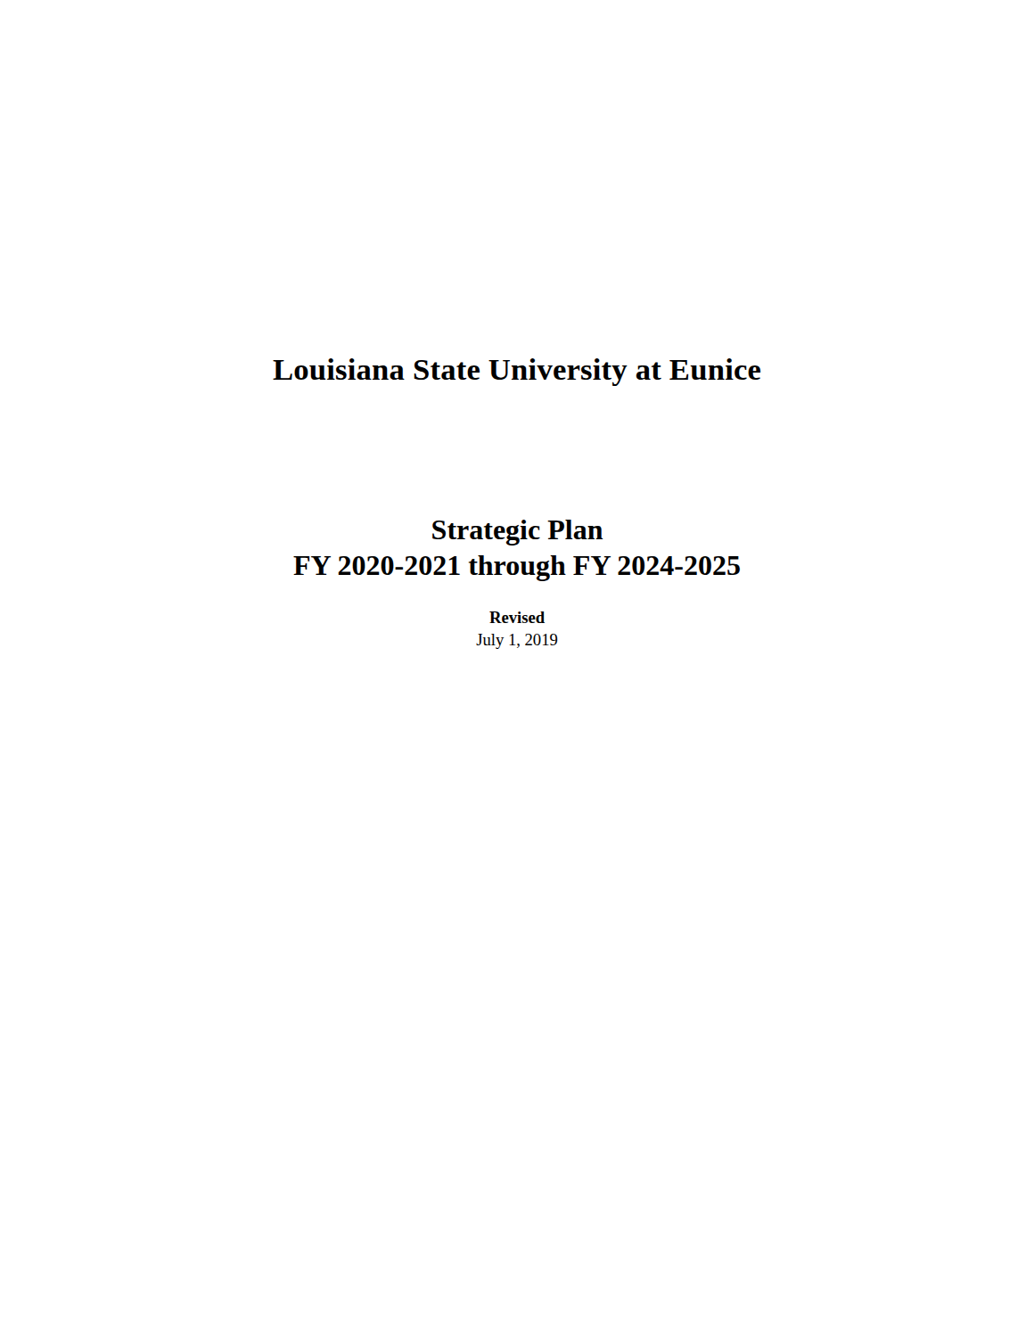Louisiana State University at Eunice
Strategic Plan FY 2020-2021 through FY 2024-2025
Revised July 1, 2019